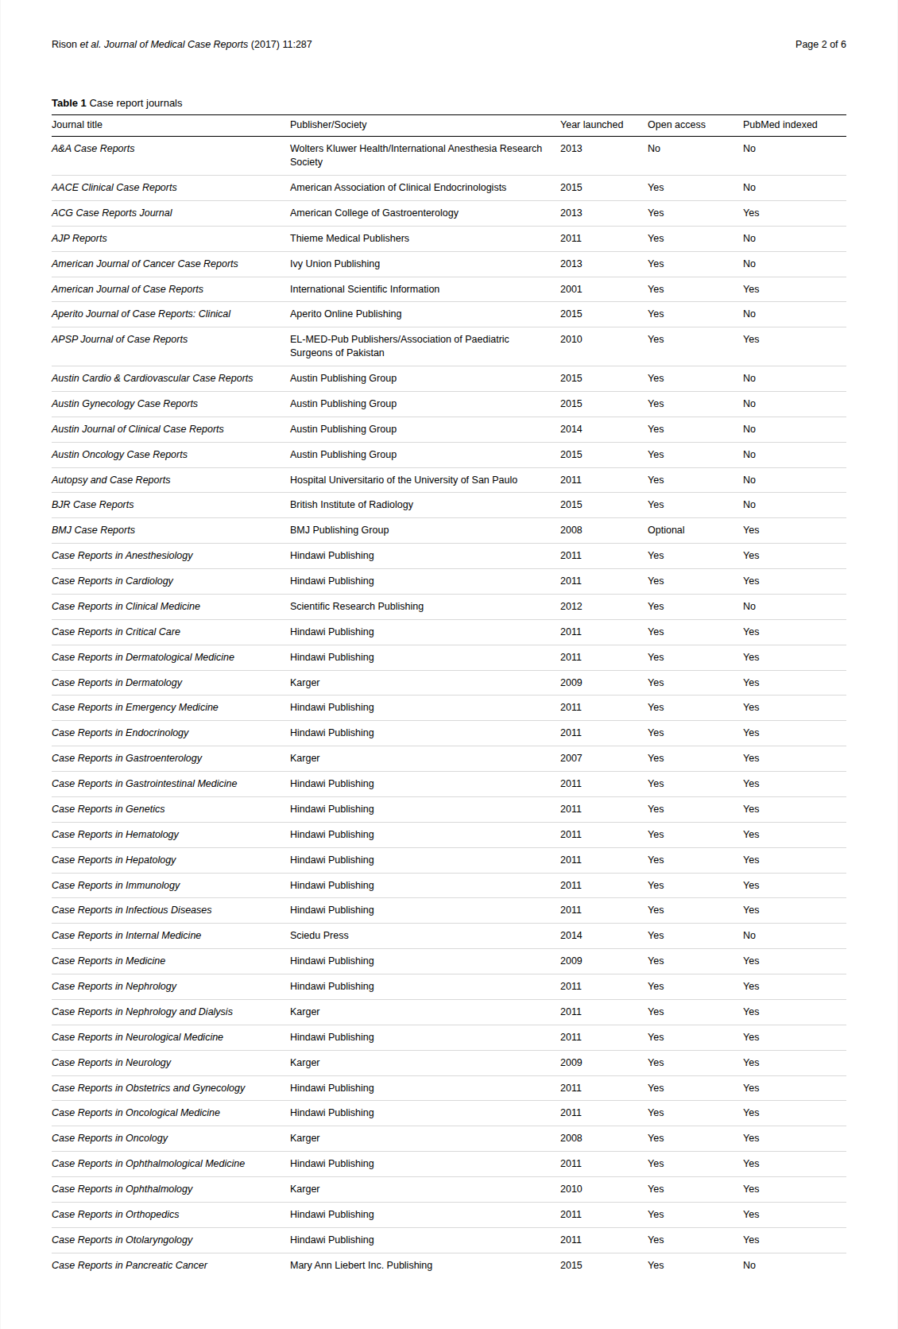Rison et al. Journal of Medical Case Reports (2017) 11:287
Page 2 of 6
Table 1 Case report journals
| Journal title | Publisher/Society | Year launched | Open access | PubMed indexed |
| --- | --- | --- | --- | --- |
| A&A Case Reports | Wolters Kluwer Health/International Anesthesia Research Society | 2013 | No | No |
| AACE Clinical Case Reports | American Association of Clinical Endocrinologists | 2015 | Yes | No |
| ACG Case Reports Journal | American College of Gastroenterology | 2013 | Yes | Yes |
| AJP Reports | Thieme Medical Publishers | 2011 | Yes | No |
| American Journal of Cancer Case Reports | Ivy Union Publishing | 2013 | Yes | No |
| American Journal of Case Reports | International Scientific Information | 2001 | Yes | Yes |
| Aperito Journal of Case Reports: Clinical | Aperito Online Publishing | 2015 | Yes | No |
| APSP Journal of Case Reports | EL-MED-Pub Publishers/Association of Paediatric Surgeons of Pakistan | 2010 | Yes | Yes |
| Austin Cardio & Cardiovascular Case Reports | Austin Publishing Group | 2015 | Yes | No |
| Austin Gynecology Case Reports | Austin Publishing Group | 2015 | Yes | No |
| Austin Journal of Clinical Case Reports | Austin Publishing Group | 2014 | Yes | No |
| Austin Oncology Case Reports | Austin Publishing Group | 2015 | Yes | No |
| Autopsy and Case Reports | Hospital Universitario of the University of San Paulo | 2011 | Yes | No |
| BJR Case Reports | British Institute of Radiology | 2015 | Yes | No |
| BMJ Case Reports | BMJ Publishing Group | 2008 | Optional | Yes |
| Case Reports in Anesthesiology | Hindawi Publishing | 2011 | Yes | Yes |
| Case Reports in Cardiology | Hindawi Publishing | 2011 | Yes | Yes |
| Case Reports in Clinical Medicine | Scientific Research Publishing | 2012 | Yes | No |
| Case Reports in Critical Care | Hindawi Publishing | 2011 | Yes | Yes |
| Case Reports in Dermatological Medicine | Hindawi Publishing | 2011 | Yes | Yes |
| Case Reports in Dermatology | Karger | 2009 | Yes | Yes |
| Case Reports in Emergency Medicine | Hindawi Publishing | 2011 | Yes | Yes |
| Case Reports in Endocrinology | Hindawi Publishing | 2011 | Yes | Yes |
| Case Reports in Gastroenterology | Karger | 2007 | Yes | Yes |
| Case Reports in Gastrointestinal Medicine | Hindawi Publishing | 2011 | Yes | Yes |
| Case Reports in Genetics | Hindawi Publishing | 2011 | Yes | Yes |
| Case Reports in Hematology | Hindawi Publishing | 2011 | Yes | Yes |
| Case Reports in Hepatology | Hindawi Publishing | 2011 | Yes | Yes |
| Case Reports in Immunology | Hindawi Publishing | 2011 | Yes | Yes |
| Case Reports in Infectious Diseases | Hindawi Publishing | 2011 | Yes | Yes |
| Case Reports in Internal Medicine | Sciedu Press | 2014 | Yes | No |
| Case Reports in Medicine | Hindawi Publishing | 2009 | Yes | Yes |
| Case Reports in Nephrology | Hindawi Publishing | 2011 | Yes | Yes |
| Case Reports in Nephrology and Dialysis | Karger | 2011 | Yes | Yes |
| Case Reports in Neurological Medicine | Hindawi Publishing | 2011 | Yes | Yes |
| Case Reports in Neurology | Karger | 2009 | Yes | Yes |
| Case Reports in Obstetrics and Gynecology | Hindawi Publishing | 2011 | Yes | Yes |
| Case Reports in Oncological Medicine | Hindawi Publishing | 2011 | Yes | Yes |
| Case Reports in Oncology | Karger | 2008 | Yes | Yes |
| Case Reports in Ophthalmological Medicine | Hindawi Publishing | 2011 | Yes | Yes |
| Case Reports in Ophthalmology | Karger | 2010 | Yes | Yes |
| Case Reports in Orthopedics | Hindawi Publishing | 2011 | Yes | Yes |
| Case Reports in Otolaryngology | Hindawi Publishing | 2011 | Yes | Yes |
| Case Reports in Pancreatic Cancer | Mary Ann Liebert Inc. Publishing | 2015 | Yes | No |